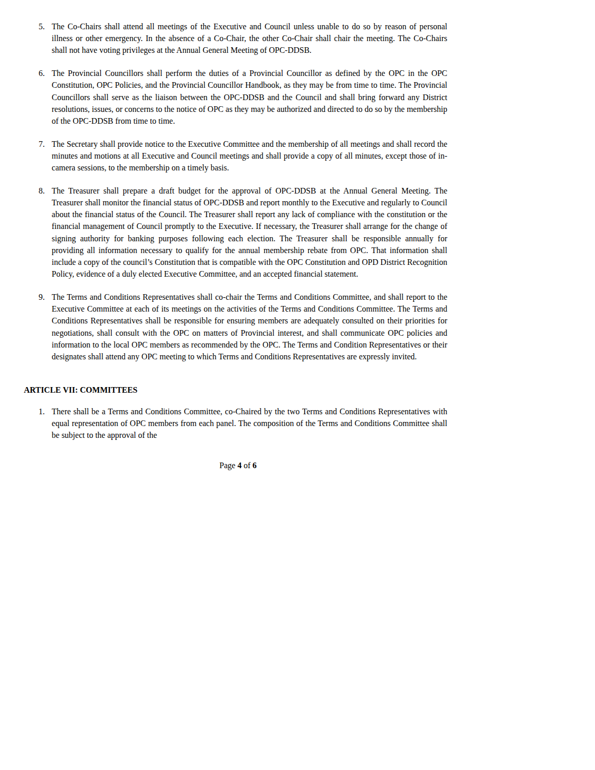The Co-Chairs shall attend all meetings of the Executive and Council unless unable to do so by reason of personal illness or other emergency. In the absence of a Co-Chair, the other Co-Chair shall chair the meeting. The Co-Chairs shall not have voting privileges at the Annual General Meeting of OPC-DDSB.
The Provincial Councillors shall perform the duties of a Provincial Councillor as defined by the OPC in the OPC Constitution, OPC Policies, and the Provincial Councillor Handbook, as they may be from time to time. The Provincial Councillors shall serve as the liaison between the OPC-DDSB and the Council and shall bring forward any District resolutions, issues, or concerns to the notice of OPC as they may be authorized and directed to do so by the membership of the OPC-DDSB from time to time.
The Secretary shall provide notice to the Executive Committee and the membership of all meetings and shall record the minutes and motions at all Executive and Council meetings and shall provide a copy of all minutes, except those of in-camera sessions, to the membership on a timely basis.
The Treasurer shall prepare a draft budget for the approval of OPC-DDSB at the Annual General Meeting. The Treasurer shall monitor the financial status of OPC-DDSB and report monthly to the Executive and regularly to Council about the financial status of the Council. The Treasurer shall report any lack of compliance with the constitution or the financial management of Council promptly to the Executive. If necessary, the Treasurer shall arrange for the change of signing authority for banking purposes following each election. The Treasurer shall be responsible annually for providing all information necessary to qualify for the annual membership rebate from OPC. That information shall include a copy of the council’s Constitution that is compatible with the OPC Constitution and OPD District Recognition Policy, evidence of a duly elected Executive Committee, and an accepted financial statement.
The Terms and Conditions Representatives shall co-chair the Terms and Conditions Committee, and shall report to the Executive Committee at each of its meetings on the activities of the Terms and Conditions Committee. The Terms and Conditions Representatives shall be responsible for ensuring members are adequately consulted on their priorities for negotiations, shall consult with the OPC on matters of Provincial interest, and shall communicate OPC policies and information to the local OPC members as recommended by the OPC. The Terms and Condition Representatives or their designates shall attend any OPC meeting to which Terms and Conditions Representatives are expressly invited.
ARTICLE VII: COMMITTEES
There shall be a Terms and Conditions Committee, co-Chaired by the two Terms and Conditions Representatives with equal representation of OPC members from each panel. The composition of the Terms and Conditions Committee shall be subject to the approval of the
Page 4 of 6